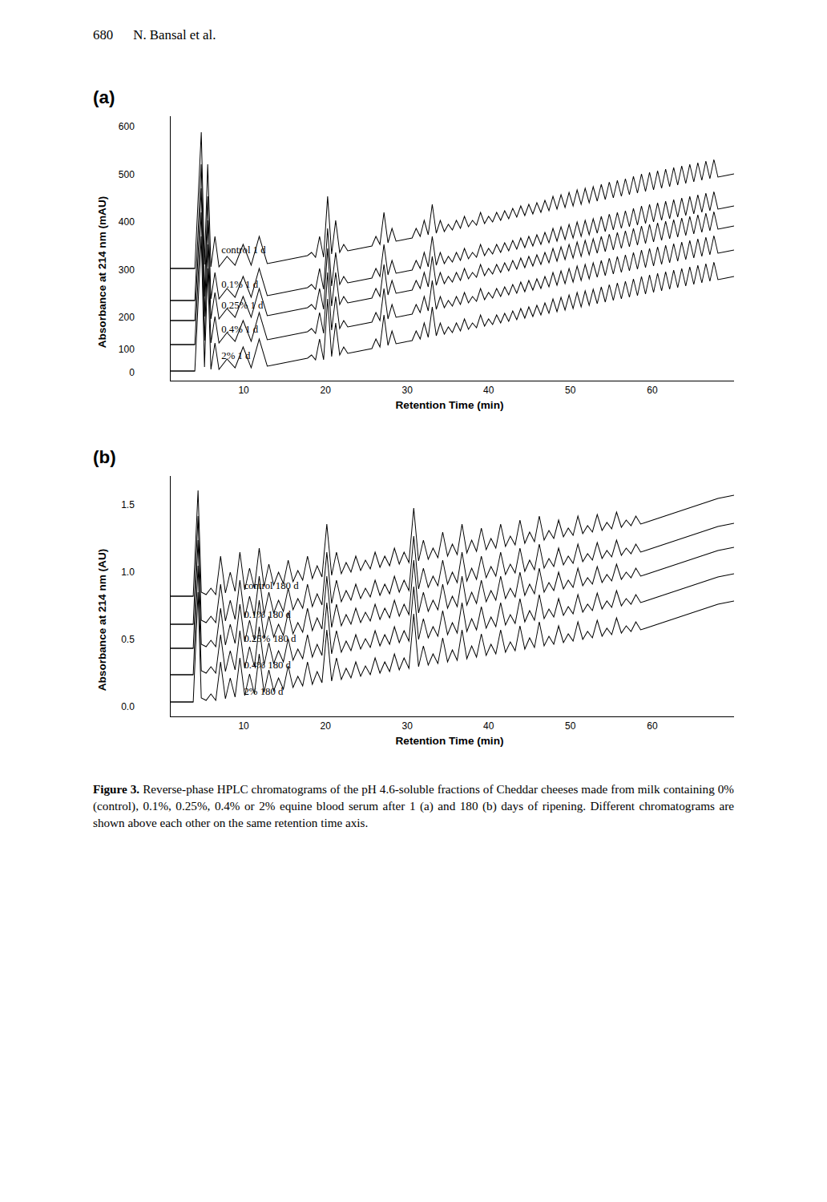680 N. Bansal et al.
(a)
Absorbance at 214 nm (mAU)
600 500 400 300 200 100 0
control 1 d 0.1% 1 d 0.25% 1 d 0.4% 1 d 2% 1 d
10 20 30 40 50 60
Retention Time (min)
(b)
Absorbance at 214 nm (AU)
1.5 1.0 0.5 0.0
control 180 d 0.1% 180 d 0.25% 180 d 0.4% 180 d 2% 180 d
10 20 30 40 50 60
Retention Time (min)
Figure 3. Reverse-phase HPLC chromatograms of the pH 4.6-soluble fractions of Cheddar cheeses made from milk containing 0% (control), 0.1%, 0.25%, 0.4% or 2% equine blood serum after 1 (a) and 180 (b) days of ripening. Different chromatograms are shown above each other on the same retention time axis.